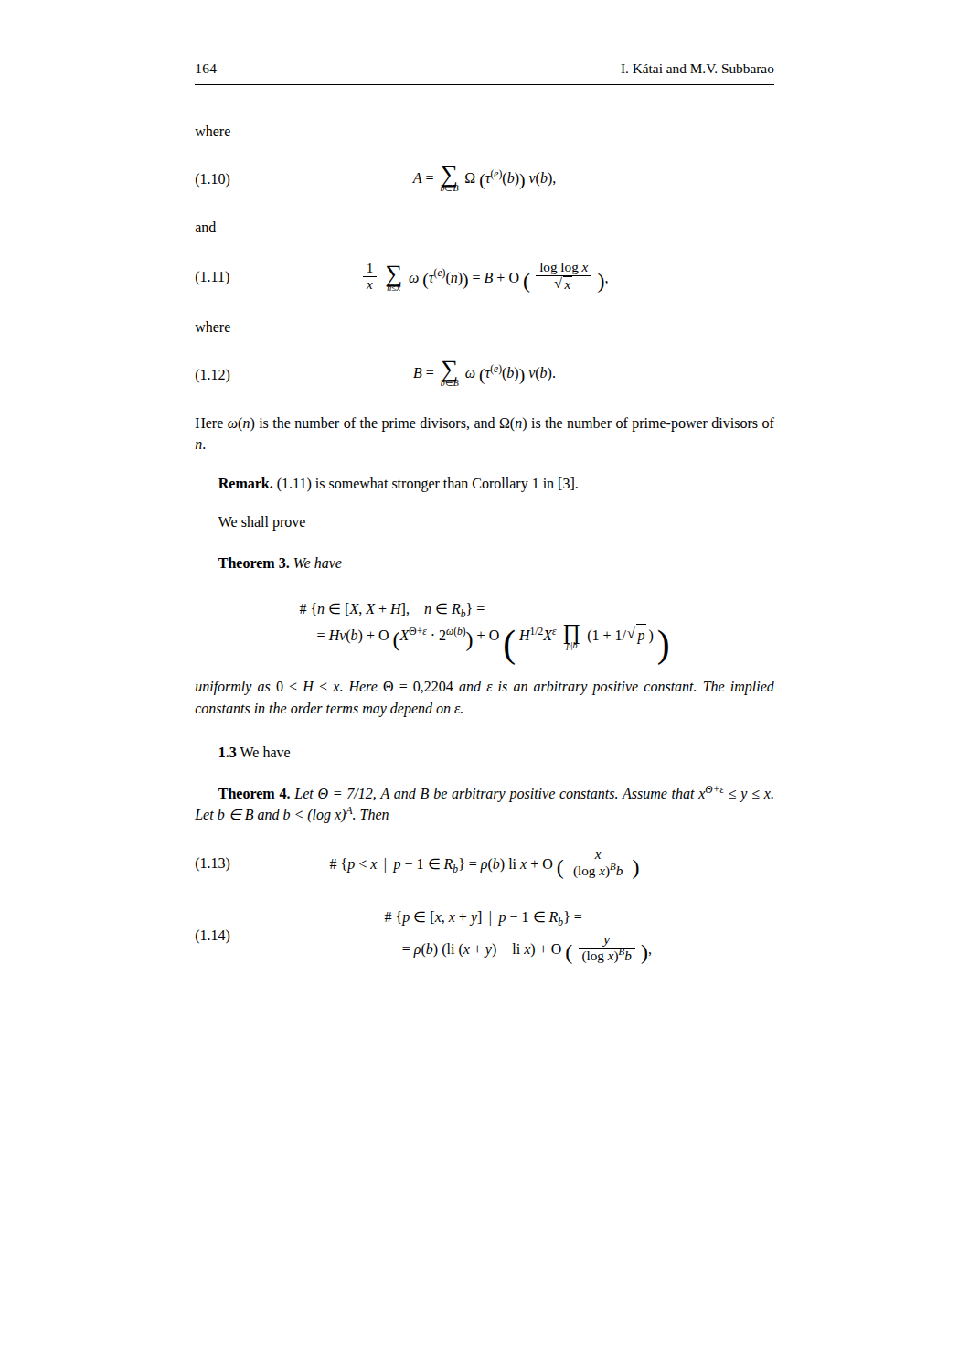164 I. Kátai and M.V. Subbarao
where
(1.10) A = ∑b∈B Ω (τ(e)(b)) ν(b),
and
(1.11) 1 x ∑n≤x ω (τ(e)(n)) = B + O ( log log x x ),
where
(1.12) B = ∑b∈B ω (τ(e)(b)) ν(b).
Here ω(n) is the number of the prime divisors, and Ω(n) is the number of prime-power divisors of n.
Remark. (1.11) is somewhat stronger than Corollary 1 in [3].
We shall prove
Theorem 3. We have
# {n ∈ [X, X + H], n ∈ Rb} = = Hν(b) + O (XΘ+ε · 2ω(b)) + O ( H1/2Xε ∏p|b (1 + 1/p) )
uniformly as 0 < H < x. Here Θ = 0,2204 and ε is an arbitrary positive constant. The implied constants in the order terms may depend on ε.
1.3 We have
Theorem 4. Let Θ = 7/12, A and B be arbitrary positive constants. Assume that xΘ+ε ≤ y ≤ x. Let b ∈ B and b < (log x)A. Then
(1.13) # {p < x | p − 1 ∈ Rb} = ρ(b) li x + O ( x(log x)Bb )
(1.14) # {p ∈ [x, x + y] | p − 1 ∈ Rb} = = ρ(b) (li (x + y) − li x) + O ( y(log x)Bb ),